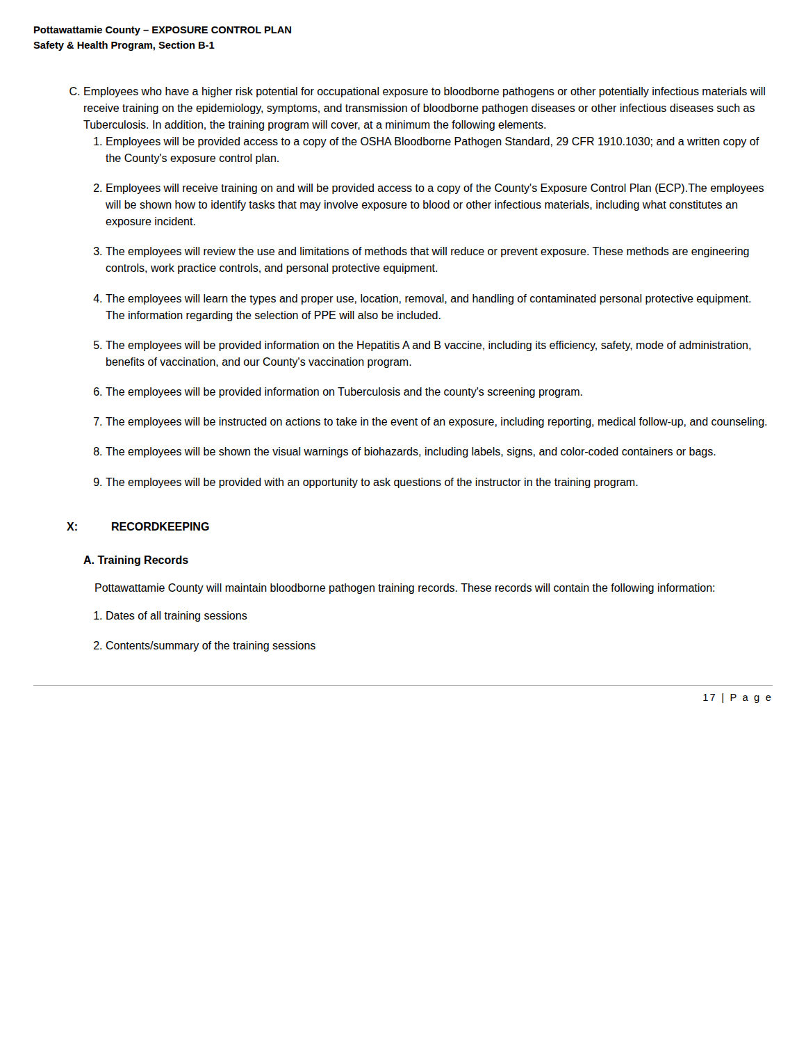Pottawattamie County – EXPOSURE CONTROL PLAN
Safety & Health Program, Section B-1
Employees who have a higher risk potential for occupational exposure to bloodborne pathogens or other potentially infectious materials will receive training on the epidemiology, symptoms, and transmission of bloodborne pathogen diseases or other infectious diseases such as Tuberculosis. In addition, the training program will cover, at a minimum the following elements.
Employees will be provided access to a copy of the OSHA Bloodborne Pathogen Standard, 29 CFR 1910.1030; and a written copy of the County's exposure control plan.
Employees will receive training on and will be provided access to a copy of the County's Exposure Control Plan (ECP).The employees will be shown how to identify tasks that may involve exposure to blood or other infectious materials, including what constitutes an exposure incident.
The employees will review the use and limitations of methods that will reduce or prevent exposure. These methods are engineering controls, work practice controls, and personal protective equipment.
The employees will learn the types and proper use, location, removal, and handling of contaminated personal protective equipment. The information regarding the selection of PPE will also be included.
The employees will be provided information on the Hepatitis A and B vaccine, including its efficiency, safety, mode of administration, benefits of vaccination, and our County's vaccination program.
The employees will be provided information on Tuberculosis and the county's screening program.
The employees will be instructed on actions to take in the event of an exposure, including reporting, medical follow-up, and counseling.
The employees will be shown the visual warnings of biohazards, including labels, signs, and color-coded containers or bags.
The employees will be provided with an opportunity to ask questions of the instructor in the training program.
X: RECORDKEEPING
A. Training Records
Pottawattamie County will maintain bloodborne pathogen training records. These records will contain the following information:
Dates of all training sessions
Contents/summary of the training sessions
17 | P a g e